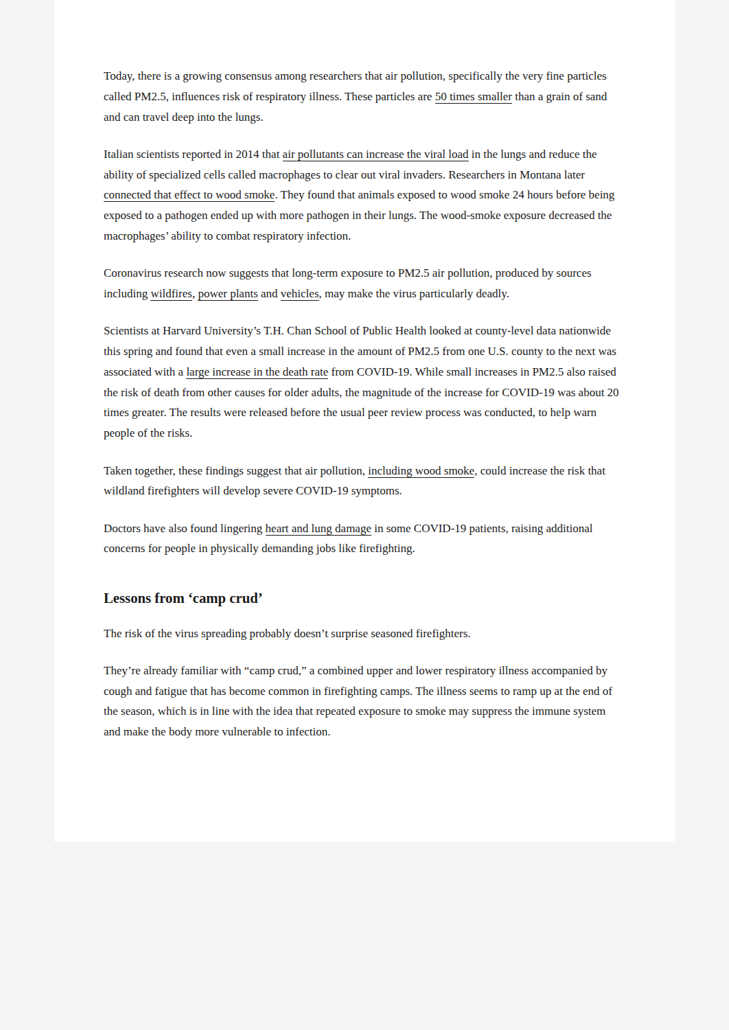Today, there is a growing consensus among researchers that air pollution, specifically the very fine particles called PM2.5, influences risk of respiratory illness. These particles are 50 times smaller than a grain of sand and can travel deep into the lungs.
Italian scientists reported in 2014 that air pollutants can increase the viral load in the lungs and reduce the ability of specialized cells called macrophages to clear out viral invaders. Researchers in Montana later connected that effect to wood smoke. They found that animals exposed to wood smoke 24 hours before being exposed to a pathogen ended up with more pathogen in their lungs. The wood-smoke exposure decreased the macrophages’ ability to combat respiratory infection.
Coronavirus research now suggests that long-term exposure to PM2.5 air pollution, produced by sources including wildfires, power plants and vehicles, may make the virus particularly deadly.
Scientists at Harvard University’s T.H. Chan School of Public Health looked at county-level data nationwide this spring and found that even a small increase in the amount of PM2.5 from one U.S. county to the next was associated with a large increase in the death rate from COVID-19. While small increases in PM2.5 also raised the risk of death from other causes for older adults, the magnitude of the increase for COVID-19 was about 20 times greater. The results were released before the usual peer review process was conducted, to help warn people of the risks.
Taken together, these findings suggest that air pollution, including wood smoke, could increase the risk that wildland firefighters will develop severe COVID-19 symptoms.
Doctors have also found lingering heart and lung damage in some COVID-19 patients, raising additional concerns for people in physically demanding jobs like firefighting.
Lessons from ‘camp crud’
The risk of the virus spreading probably doesn’t surprise seasoned firefighters.
They’re already familiar with “camp crud,” a combined upper and lower respiratory illness accompanied by cough and fatigue that has become common in firefighting camps. The illness seems to ramp up at the end of the season, which is in line with the idea that repeated exposure to smoke may suppress the immune system and make the body more vulnerable to infection.